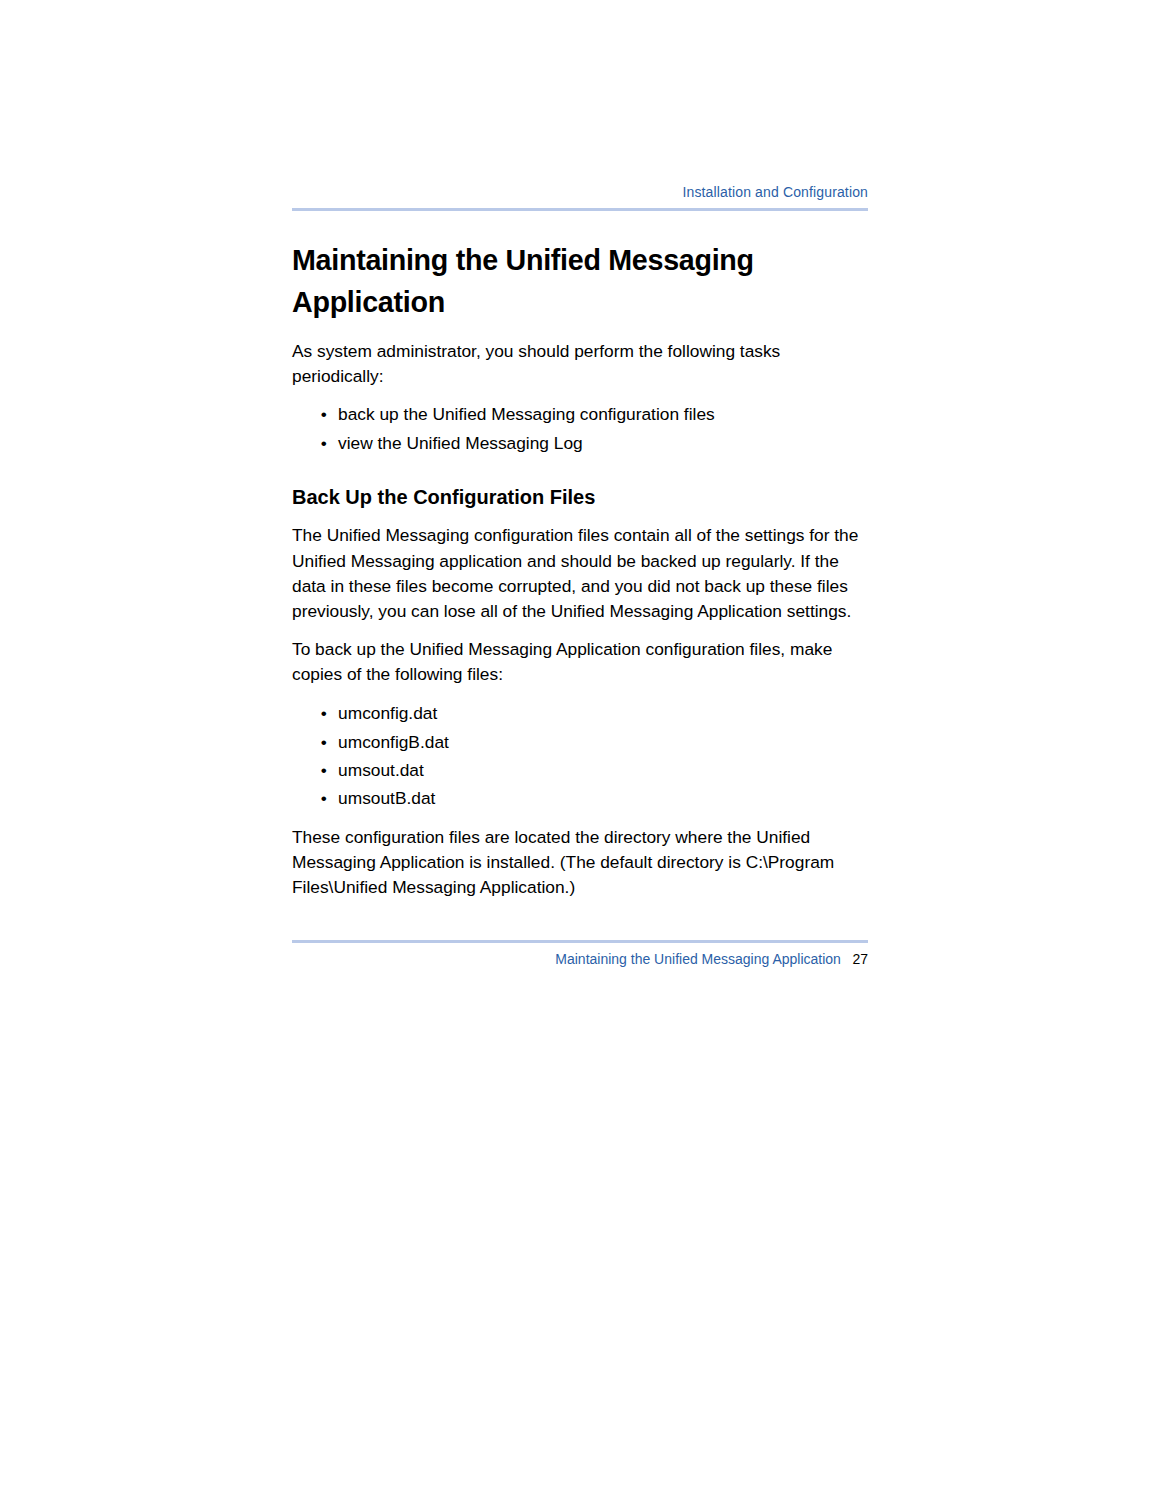Installation and Configuration
Maintaining the Unified Messaging Application
As system administrator, you should perform the following tasks periodically:
back up the Unified Messaging configuration files
view the Unified Messaging Log
Back Up the Configuration Files
The Unified Messaging configuration files contain all of the settings for the Unified Messaging application and should be backed up regularly. If the data in these files become corrupted, and you did not back up these files previously, you can lose all of the Unified Messaging Application settings.
To back up the Unified Messaging Application configuration files, make copies of the following files:
umconfig.dat
umconfigB.dat
umsout.dat
umsoutB.dat
These configuration files are located the directory where the Unified Messaging Application is installed. (The default directory is C:\Program Files\Unified Messaging Application.)
Maintaining the Unified Messaging Application27